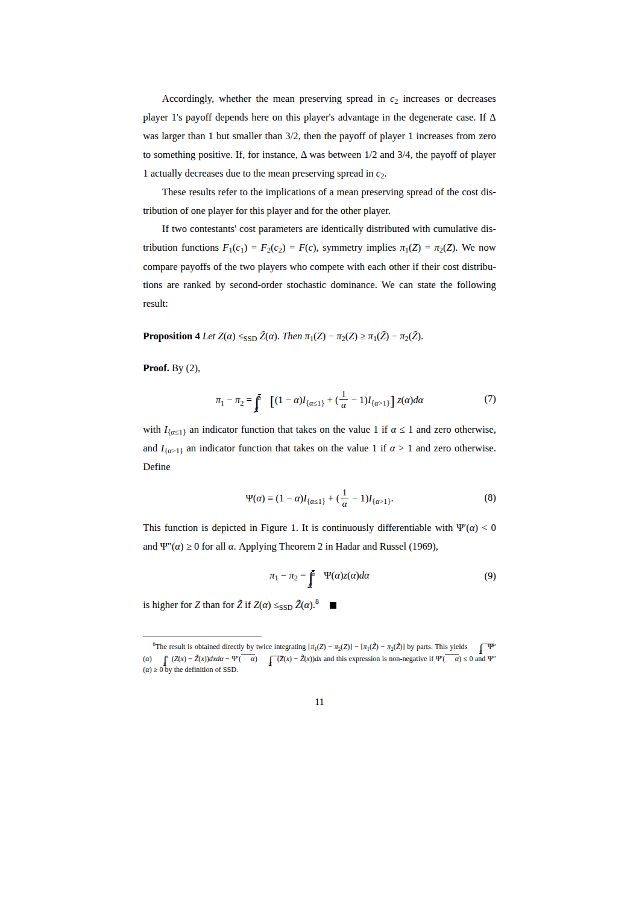Accordingly, whether the mean preserving spread in c 2 increases or decreases player 1's payoff depends here on this player's advantage in the degenerate case. If Δ was larger than 1 but smaller than 3/2, then the payoff of player 1 increases from zero to something positive. If, for instance, Δ was between 1/2 and 3/4, the payoff of player 1 actually decreases due to the mean preserving spread in c 2.
These results refer to the implications of a mean preserving spread of the cost distribution of one player for this player and for the other player.
If two contestants' cost parameters are identically distributed with cumulative distribution functions F 1(c 1) = F 2(c 2) = F(c), symmetry implies π 1(Z) = π 2(Z). We now compare payoffs of the two players who compete with each other if their cost distributions are ranked by second-order stochastic dominance. We can state the following result:
Proposition 4 Let Z(α) ≤SSD Z̃(α). Then π 1(Z) − π 2(Z) ≥ π 1(Z̃) − π 2(Z̃).
Proof. By (2),
π 1 − π 2 = ∫αα[(1 − α)I{α≤1} + (1 α − 1)I{α>1}] z(α)dα (7)
with I{α≤1} an indicator function that takes on the value 1 if α ≤ 1 and zero otherwise, and I{α>1} an indicator function that takes on the value 1 if α > 1 and zero otherwise. Define
Ψ(α) ≡ (1 − α)I{α≤1} + (1 α − 1)I{α>1}. (8)
This function is depicted in Figure 1. It is continuously differentiable with Ψ′(α) < 0 and Ψ″(α) ≥ 0 for all α. Applying Theorem 2 in Hadar and Russel (1969),
π 1 − π 2 = ∫αα Ψ(α)z(α)dα (9)
is higher for Z than for Z̃ if Z(α) ≤SSD Z̃(α).8
8The result is obtained directly by twice integrating [π 1(Z) − π 2(Z)] − [π 1(Z̃) − π 2(Z̃)] by parts. This yields ∫αα Ψ″(α) ∫αα(Z(x) − Z̃(x))dxdα − Ψ′(α) ∫αα(Z(x) − Z̃(x))dx and this expression is non-negative if Ψ′(α) ≤ 0 and Ψ″(α) ≥ 0 by the definition of SSD.
11